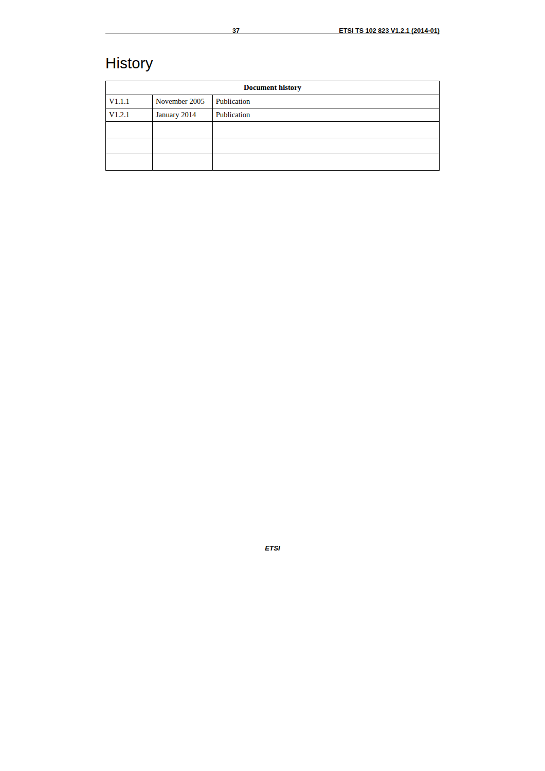37 ETSI TS 102 823 V1.2.1 (2014-01)
History
Document history
| V1.1.1 | November 2005 | Publication |
| V1.2.1 | January 2014 | Publication |
ETSI